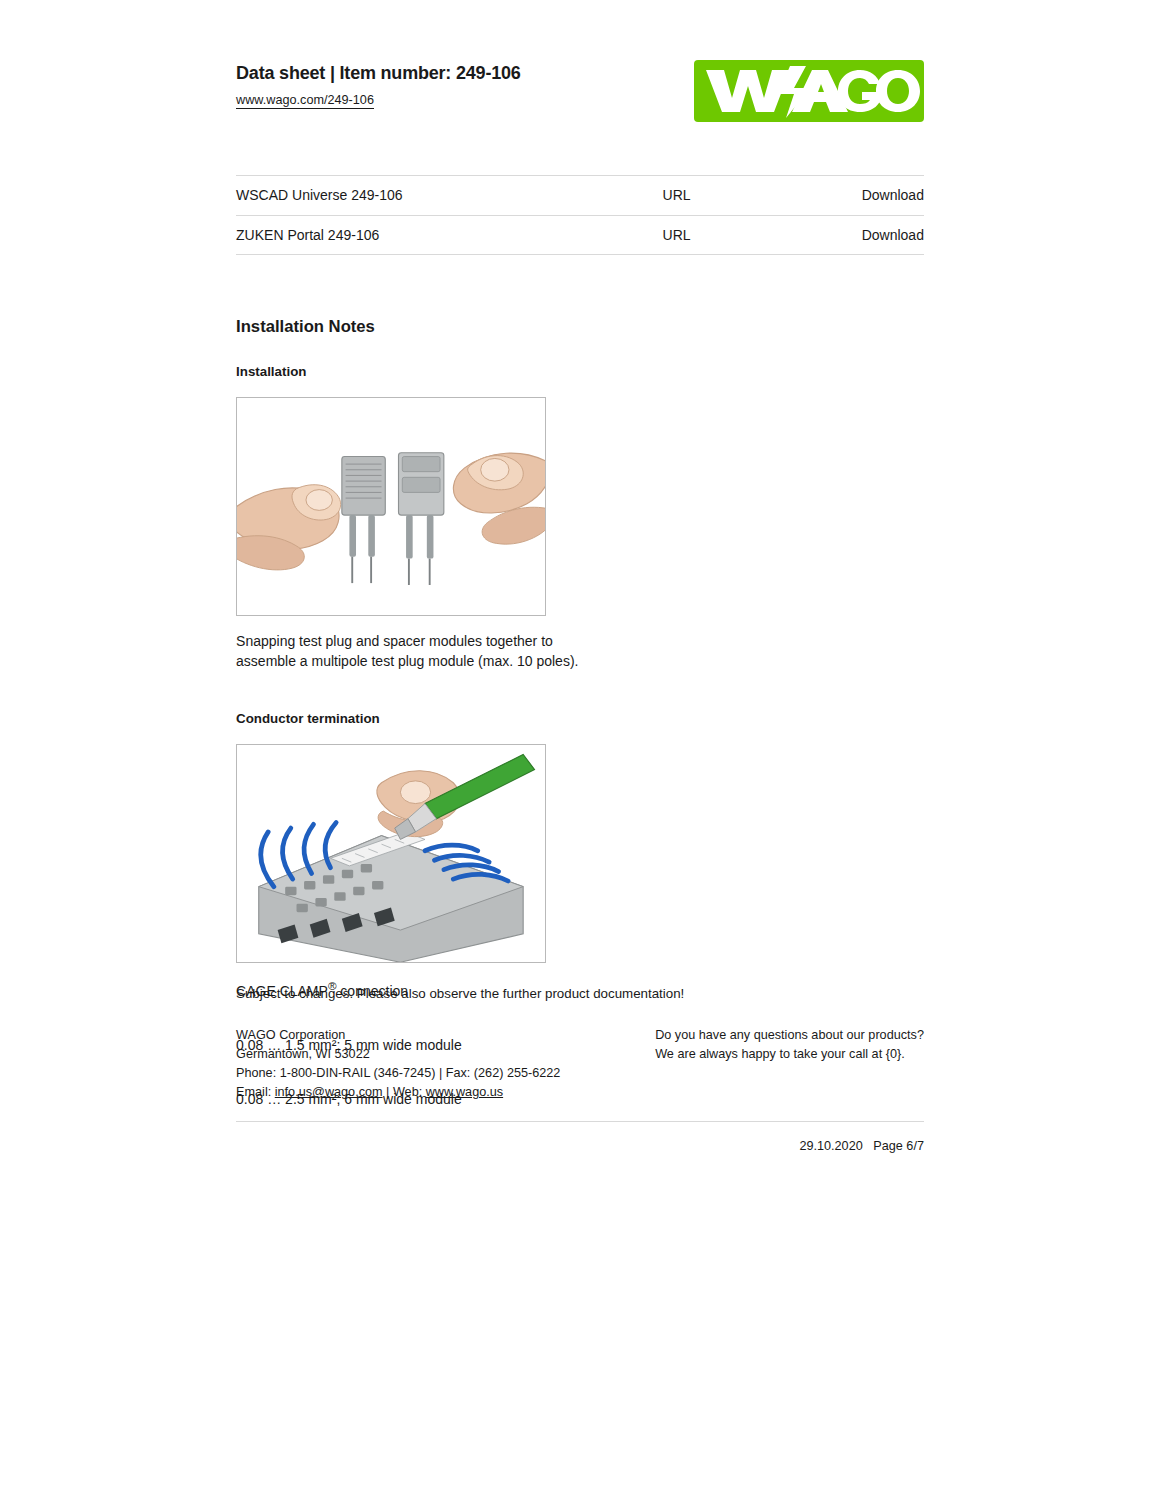Data sheet | Item number: 249-106
www.wago.com/249-106
| WSCAD Universe 249-106 | URL | Download |
| ZUKEN Portal 249-106 | URL | Download |
Installation Notes
Installation
Snapping test plug and spacer modules together to assemble a multipole test plug module (max. 10 poles).
Conductor termination
CAGE CLAMP® connection
0.08 … 1.5 mm²; 5 mm wide module
0.08 … 2.5 mm²; 6 mm wide module
Subject to changes. Please also observe the further product documentation!
WAGO Corporation
Germantown, WI 53022
Phone: 1-800-DIN-RAIL (346-7245) | Fax: (262) 255-6222
Email: info.us@wago.com | Web: www.wago.us
Do you have any questions about our products?
We are always happy to take your call at {0}.
29.10.2020 Page 6/7